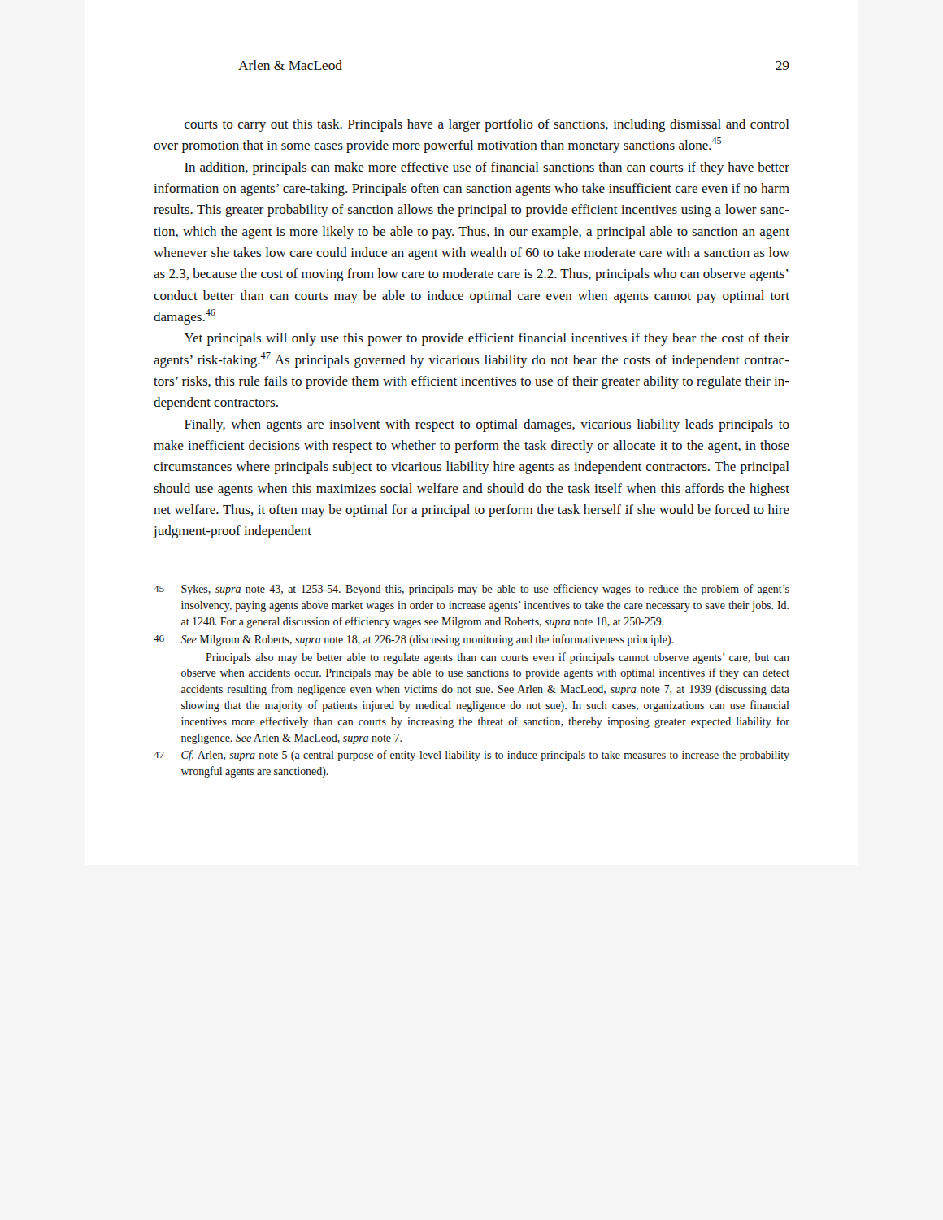Arlen & MacLeod 29
courts to carry out this task. Principals have a larger portfolio of sanctions, including dismissal and control over promotion that in some cases provide more powerful motivation than monetary sanctions alone.45
In addition, principals can make more effective use of financial sanctions than can courts if they have better information on agents’ care-taking. Principals often can sanction agents who take insufficient care even if no harm results. This greater probability of sanction allows the principal to provide efficient incentives using a lower sanction, which the agent is more likely to be able to pay. Thus, in our example, a principal able to sanction an agent whenever she takes low care could induce an agent with wealth of 60 to take moderate care with a sanction as low as 2.3, because the cost of moving from low care to moderate care is 2.2. Thus, principals who can observe agents’ conduct better than can courts may be able to induce optimal care even when agents cannot pay optimal tort damages.46
Yet principals will only use this power to provide efficient financial incentives if they bear the cost of their agents’ risk-taking.47 As principals governed by vicarious liability do not bear the costs of independent contractors’ risks, this rule fails to provide them with efficient incentives to use of their greater ability to regulate their independent contractors.
Finally, when agents are insolvent with respect to optimal damages, vicarious liability leads principals to make inefficient decisions with respect to whether to perform the task directly or allocate it to the agent, in those circumstances where principals subject to vicarious liability hire agents as independent contractors. The principal should use agents when this maximizes social welfare and should do the task itself when this affords the highest net welfare. Thus, it often may be optimal for a principal to perform the task herself if she would be forced to hire judgment-proof independent
45Sykes, supra note 43, at 1253-54. Beyond this, principals may be able to use efficiency wages to reduce the problem of agent’s insolvency, paying agents above market wages in order to increase agents’ incentives to take the care necessary to save their jobs. Id. at 1248. For a general discussion of efficiency wages see Milgrom and Roberts, supra note 18, at 250-259.
46See Milgrom & Roberts, supra note 18, at 226-28 (discussing monitoring and the informativeness principle).
Principals also may be better able to regulate agents than can courts even if principals cannot observe agents’ care, but can observe when accidents occur. Principals may be able to use sanctions to provide agents with optimal incentives if they can detect accidents resulting from negligence even when victims do not sue. See Arlen & MacLeod, supra note 7, at 1939 (discussing data showing that the majority of patients injured by medical negligence do not sue). In such cases, organizations can use financial incentives more effectively than can courts by increasing the threat of sanction, thereby imposing greater expected liability for negligence. See Arlen & MacLeod, supra note 7.
47Cf. Arlen, supra note 5 (a central purpose of entity-level liability is to induce principals to take measures to increase the probability wrongful agents are sanctioned).